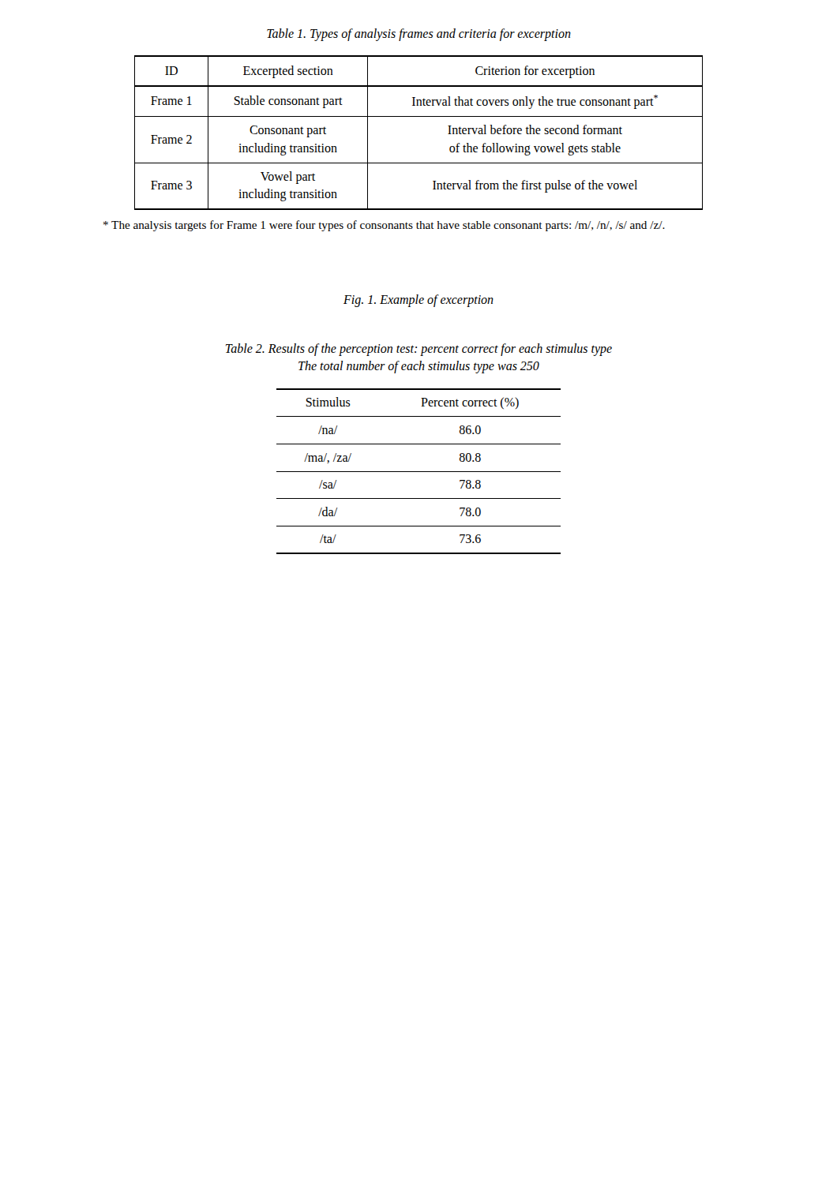Table 1. Types of analysis frames and criteria for excerption
| ID | Excerpted section | Criterion for excerption |
| --- | --- | --- |
| Frame 1 | Stable consonant part | Interval that covers only the true consonant part * |
| Frame 2 | Consonant part including transition | Interval before the second formant of the following vowel gets stable |
| Frame 3 | Vowel part including transition | Interval from the first pulse of the vowel |
* The analysis targets for Frame 1 were four types of consonants that have stable consonant parts: /m/, /n/, /s/ and /z/.
Fig. 1. Example of excerption
Table 2. Results of the perception test: percent correct for each stimulus type
The total number of each stimulus type was 250
| Stimulus | Percent correct (%) |
| --- | --- |
| /na/ | 86.0 |
| /ma/, /za/ | 80.8 |
| /sa/ | 78.8 |
| /da/ | 78.0 |
| /ta/ | 73.6 |